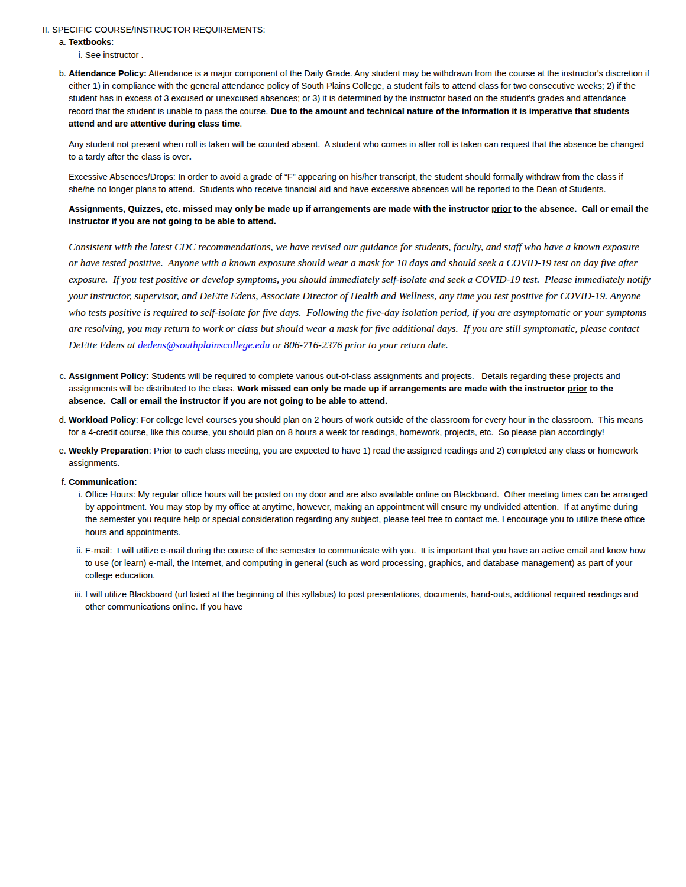Specific Course/Instructor Requirements:
Textbooks:
See instructor .
Attendance Policy: Attendance is a major component of the Daily Grade. Any student may be withdrawn from the course at the instructor's discretion if either 1) in compliance with the general attendance policy of South Plains College, a student fails to attend class for two consecutive weeks; 2) if the student has in excess of 3 excused or unexcused absences; or 3) it is determined by the instructor based on the student’s grades and attendance record that the student is unable to pass the course. Due to the amount and technical nature of the information it is imperative that students attend and are attentive during class time.
Any student not present when roll is taken will be counted absent. A student who comes in after roll is taken can request that the absence be changed to a tardy after the class is over.
Excessive Absences/Drops: In order to avoid a grade of “F” appearing on his/her transcript, the student should formally withdraw from the class if she/he no longer plans to attend. Students who receive financial aid and have excessive absences will be reported to the Dean of Students.
Assignments, Quizzes, etc. missed may only be made up if arrangements are made with the instructor prior to the absence. Call or email the instructor if you are not going to be able to attend.
Consistent with the latest CDC recommendations, we have revised our guidance for students, faculty, and staff who have a known exposure or have tested positive. Anyone with a known exposure should wear a mask for 10 days and should seek a COVID-19 test on day five after exposure. If you test positive or develop symptoms, you should immediately self-isolate and seek a COVID-19 test. Please immediately notify your instructor, supervisor, and DeEtte Edens, Associate Director of Health and Wellness, any time you test positive for COVID-19. Anyone who tests positive is required to self-isolate for five days. Following the five-day isolation period, if you are asymptomatic or your symptoms are resolving, you may return to work or class but should wear a mask for five additional days. If you are still symptomatic, please contact DeEtte Edens at dedens@southplainscollege.edu or 806-716-2376 prior to your return date.
Assignment Policy: Students will be required to complete various out-of-class assignments and projects. Details regarding these projects and assignments will be distributed to the class. Work missed can only be made up if arrangements are made with the instructor prior to the absence. Call or email the instructor if you are not going to be able to attend.
Workload Policy: For college level courses you should plan on 2 hours of work outside of the classroom for every hour in the classroom. This means for a 4-credit course, like this course, you should plan on 8 hours a week for readings, homework, projects, etc. So please plan accordingly!
Weekly Preparation: Prior to each class meeting, you are expected to have 1) read the assigned readings and 2) completed any class or homework assignments.
Communication:
Office Hours: My regular office hours will be posted on my door and are also available online on Blackboard. Other meeting times can be arranged by appointment. You may stop by my office at anytime, however, making an appointment will ensure my undivided attention. If at anytime during the semester you require help or special consideration regarding any subject, please feel free to contact me. I encourage you to utilize these office hours and appointments.
E-mail: I will utilize e-mail during the course of the semester to communicate with you. It is important that you have an active email and know how to use (or learn) e-mail, the Internet, and computing in general (such as word processing, graphics, and database management) as part of your college education.
I will utilize Blackboard (url listed at the beginning of this syllabus) to post presentations, documents, hand-outs, additional required readings and other communications online. If you have